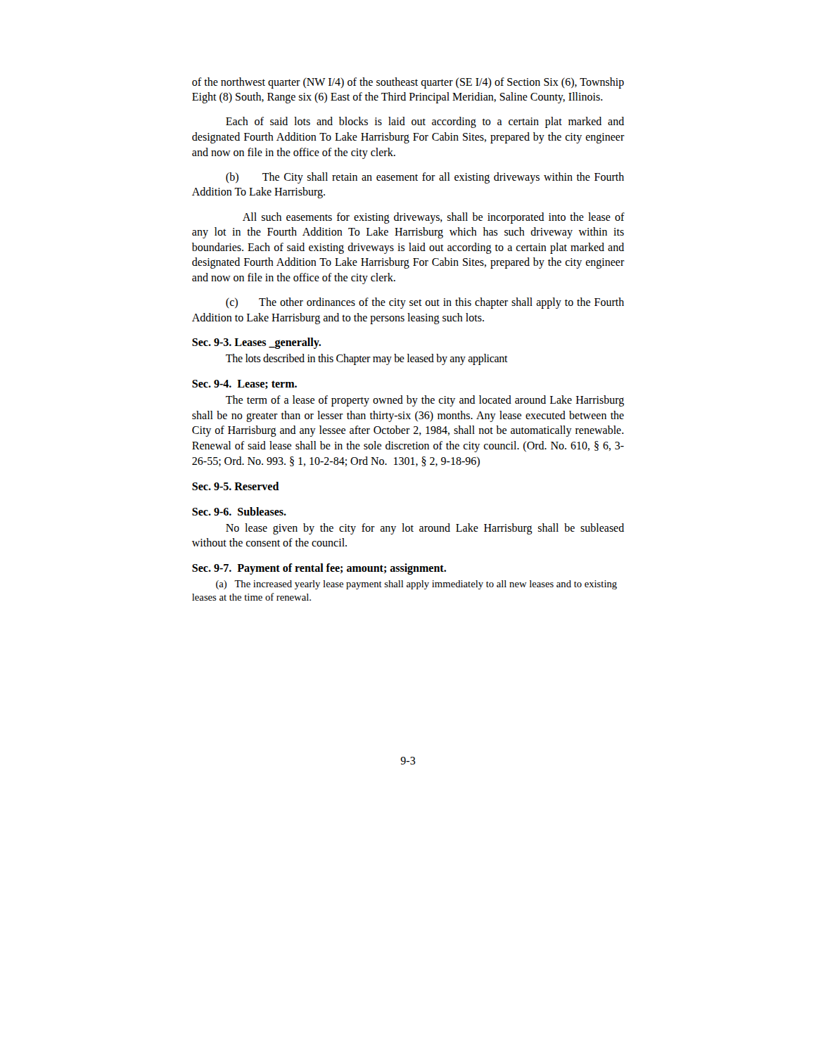of the northwest quarter (NW I/4) of the southeast quarter (SE I/4) of Section Six (6), Township Eight (8) South, Range six (6) East of the Third Principal Meridian, Saline County, Illinois.
Each of said lots and blocks is laid out according to a certain plat marked and designated Fourth Addition To Lake Harrisburg For Cabin Sites, prepared by the city engineer and now on file in the office of the city clerk.
(b) The City shall retain an easement for all existing driveways within the Fourth Addition To Lake Harrisburg.
All such easements for existing driveways, shall be incorporated into the lease of any lot in the Fourth Addition To Lake Harrisburg which has such driveway within its boundaries. Each of said existing driveways is laid out according to a certain plat marked and designated Fourth Addition To Lake Harrisburg For Cabin Sites, prepared by the city engineer and now on file in the office of the city clerk.
(c) The other ordinances of the city set out in this chapter shall apply to the Fourth Addition to Lake Harrisburg and to the persons leasing such lots.
Sec. 9-3. Leases _generally.
The lots described in this Chapter may be leased by any applicant
Sec. 9-4. Lease; term.
The term of a lease of property owned by the city and located around Lake Harrisburg shall be no greater than or lesser than thirty-six (36) months. Any lease executed between the City of Harrisburg and any lessee after October 2, 1984, shall not be automatically renewable. Renewal of said lease shall be in the sole discretion of the city council. (Ord. No. 610, § 6, 3-26-55; Ord. No. 993. § 1, 10-2-84; Ord No. 1301, § 2, 9-18-96)
Sec. 9-5. Reserved
Sec. 9-6. Subleases.
No lease given by the city for any lot around Lake Harrisburg shall be subleased without the consent of the council.
Sec. 9-7. Payment of rental fee; amount; assignment.
(a) The increased yearly lease payment shall apply immediately to all new leases and to existing leases at the time of renewal.
9-3